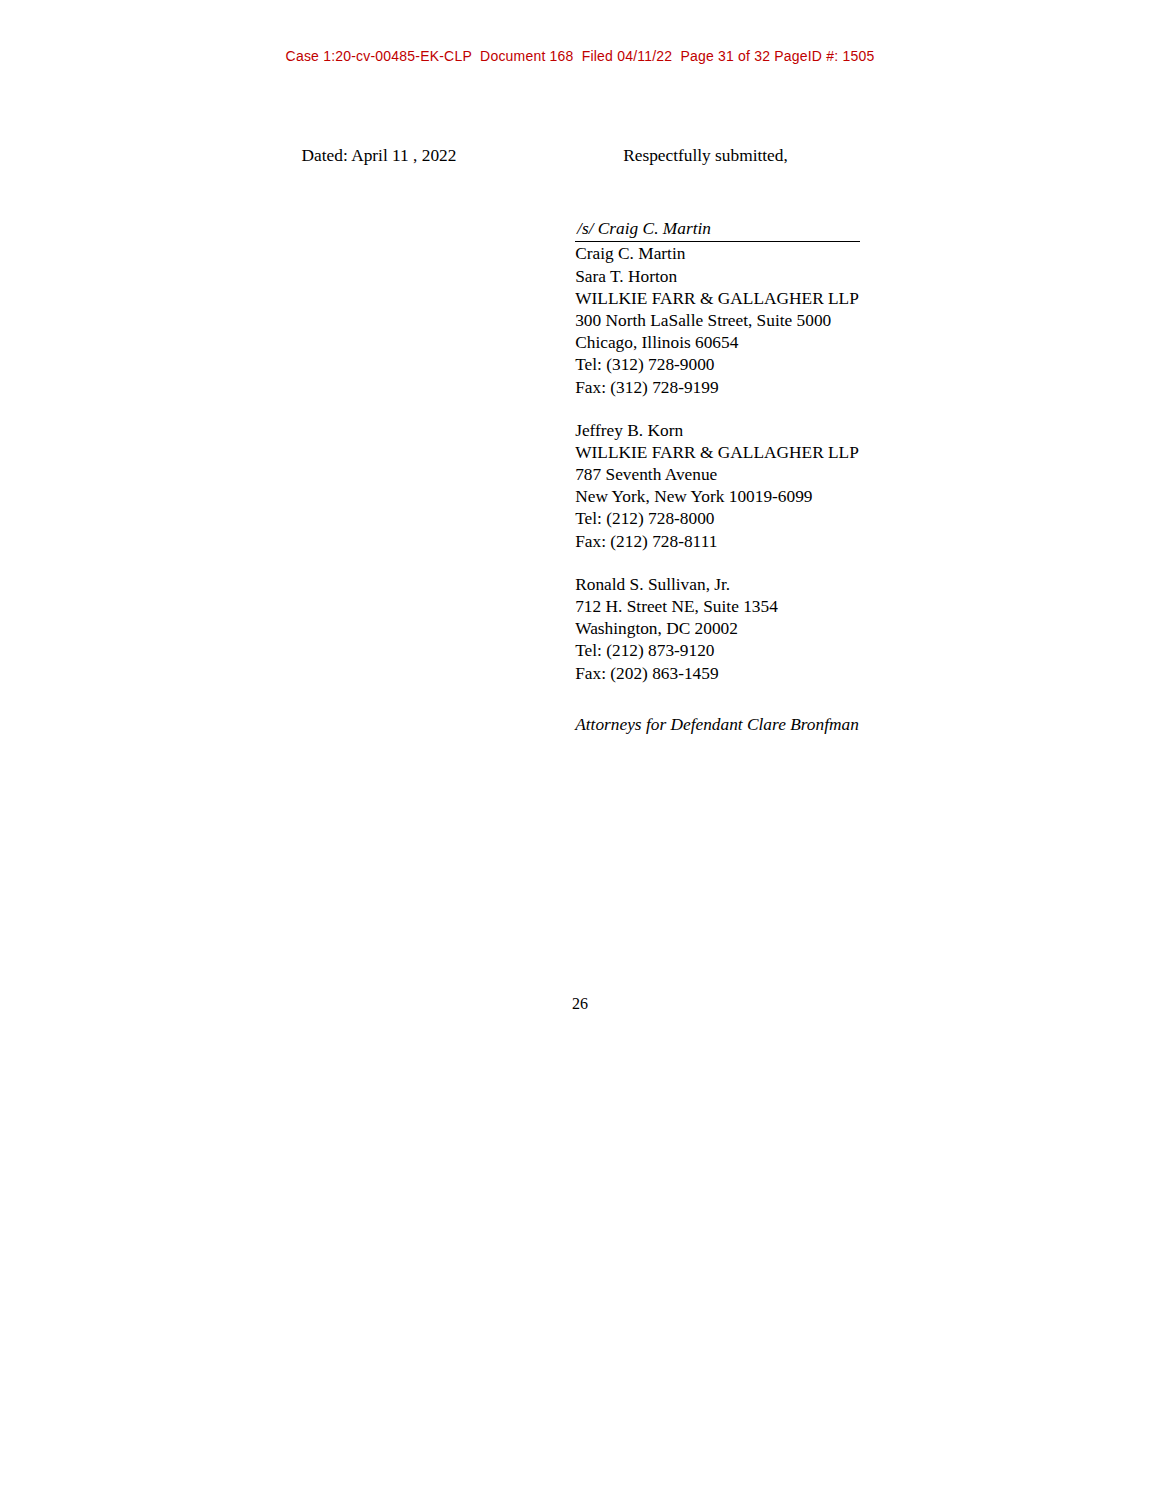Case 1:20-cv-00485-EK-CLP Document 168 Filed 04/11/22 Page 31 of 32 PageID #: 1505
Dated: April 11 , 2022
Respectfully submitted,
/s/ Craig C. Martin
Craig C. Martin
Sara T. Horton
WILLKIE FARR & GALLAGHER LLP
300 North LaSalle Street, Suite 5000
Chicago, Illinois 60654
Tel: (312) 728-9000
Fax: (312) 728-9199
Jeffrey B. Korn
WILLKIE FARR & GALLAGHER LLP
787 Seventh Avenue
New York, New York 10019-6099
Tel: (212) 728-8000
Fax: (212) 728-8111
Ronald S. Sullivan, Jr.
712 H. Street NE, Suite 1354
Washington, DC 20002
Tel: (212) 873-9120
Fax: (202) 863-1459
Attorneys for Defendant Clare Bronfman
26